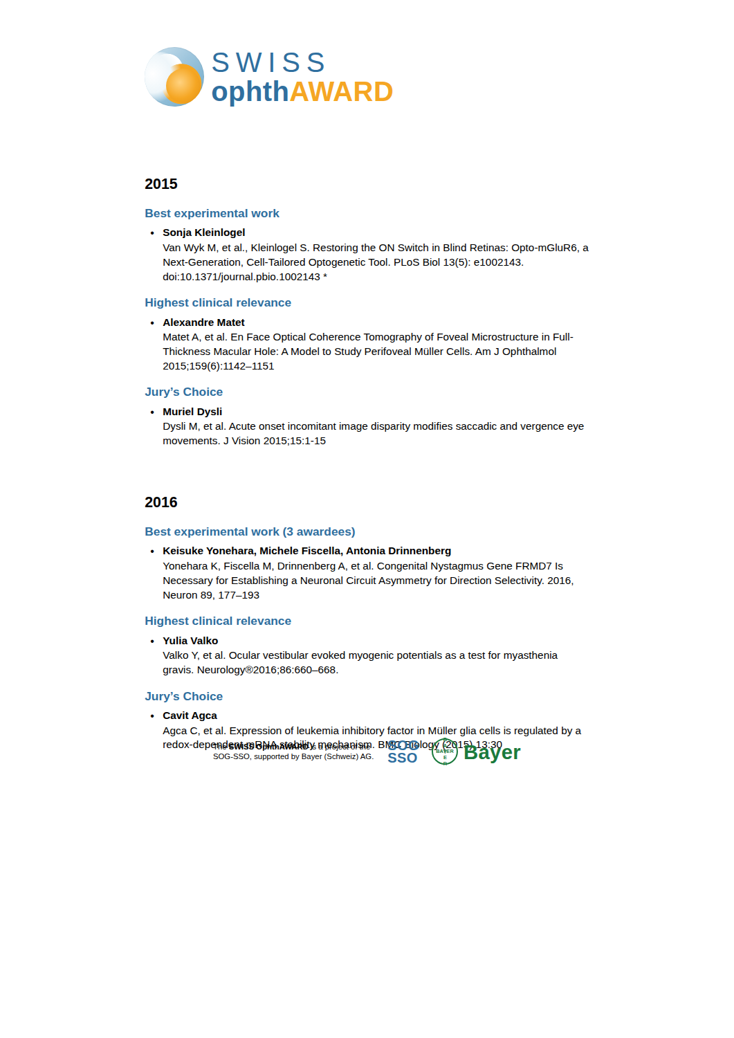SWISS ophth AWARD
2015
Best experimental work
Sonja Kleinlogel Van Wyk M, et al., Kleinlogel S. Restoring the ON Switch in Blind Retinas: Opto-mGluR6, a Next-Generation, Cell-Tailored Optogenetic Tool. PLoS Biol 13(5): e1002143. doi:10.1371/journal.pbio.1002143 *
Highest clinical relevance
Alexandre Matet Matet A, et al. En Face Optical Coherence Tomography of Foveal Microstructure in Full-Thickness Macular Hole: A Model to Study Perifoveal Müller Cells. Am J Ophthalmol 2015;159(6):1142–1151
Jury’s Choice
Muriel Dysli Dysli M, et al. Acute onset incomitant image disparity modifies saccadic and vergence eye movements. J Vision 2015;15:1-15
2016
Best experimental work (3 awardees)
Keisuke Yonehara, Michele Fiscella, Antonia Drinnenberg Yonehara K, Fiscella M, Drinnenberg A, et al. Congenital Nystagmus Gene FRMD7 Is Necessary for Establishing a Neuronal Circuit Asymmetry for Direction Selectivity. 2016, Neuron 89, 177–193
Highest clinical relevance
Yulia Valko Valko Y, et al. Ocular vestibular evoked myogenic potentials as a test for myasthenia gravis. Neurology®2016;86:660–668.
Jury’s Choice
Cavit Agca Agca C, et al. Expression of leukemia inhibitory factor in Müller glia cells is regulated by a redox-dependent mRNA stability mechanism. BMC Biology (2015) 13:30
The SWISS OphthAWARD is a project of the SOG-SSO, supported by Bayer (Schweiz) AG.
SOG SSO
BAYER BAYER
Bayer